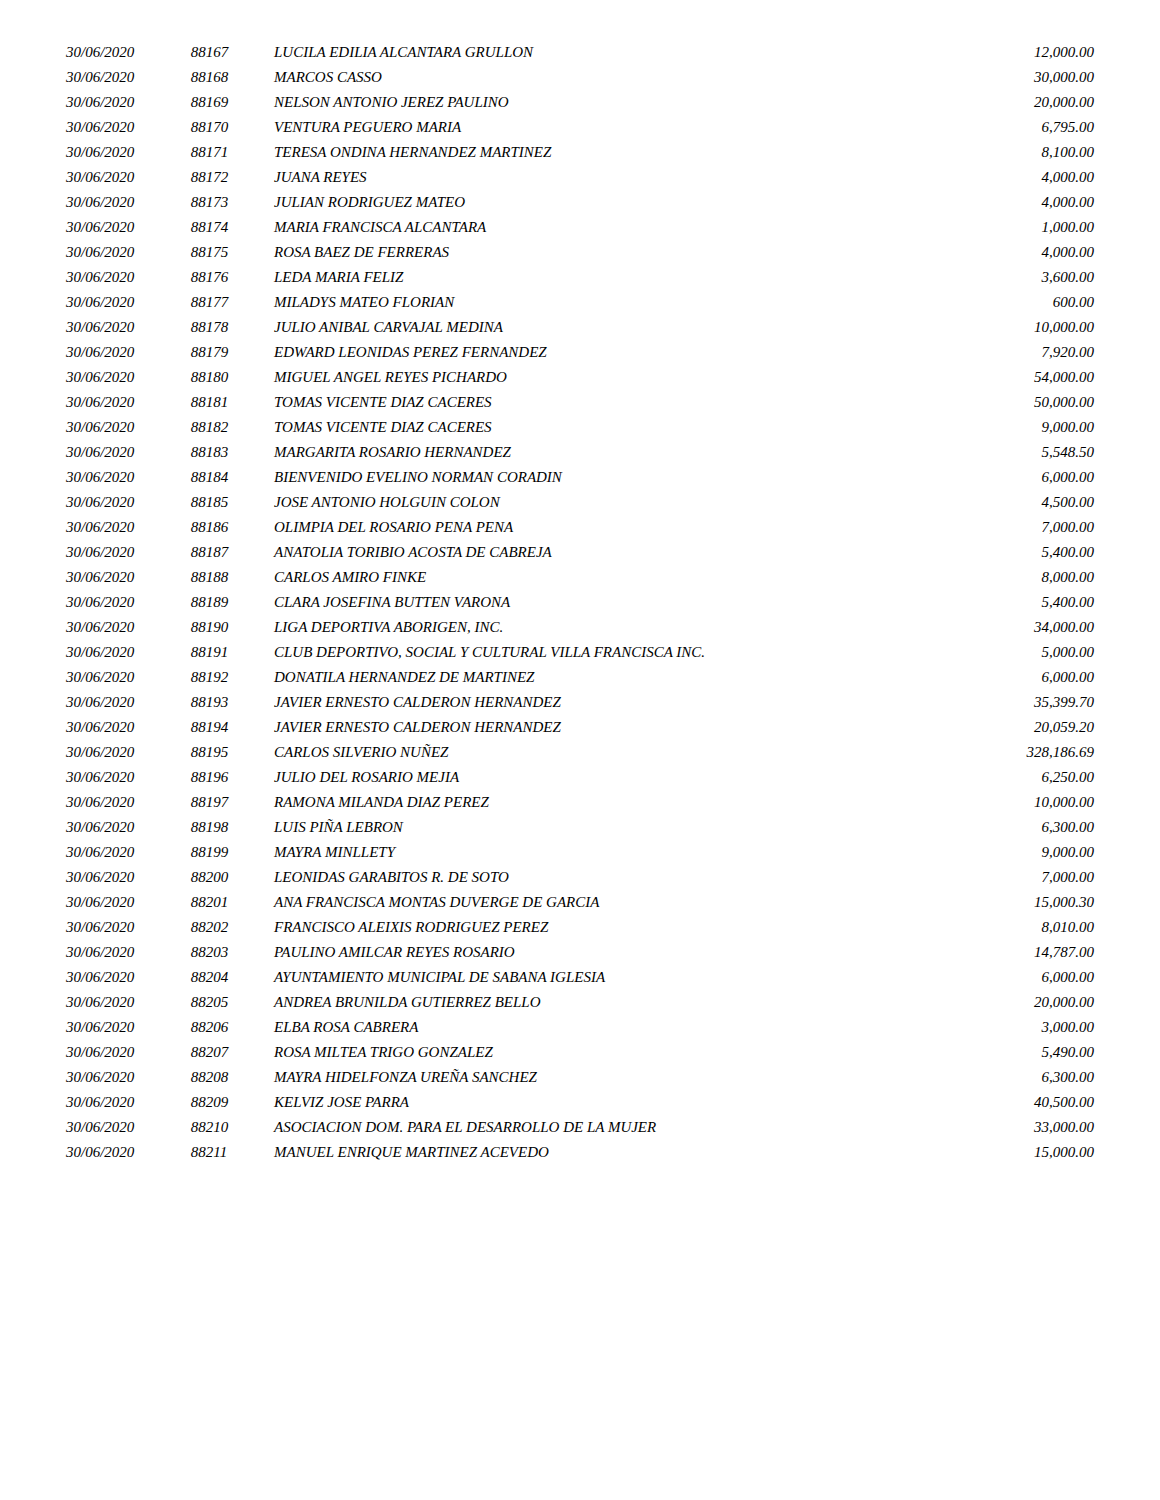| 30/06/2020 | 88167 | LUCILA EDILIA ALCANTARA GRULLON | 12,000.00 |
| 30/06/2020 | 88168 | MARCOS CASSO | 30,000.00 |
| 30/06/2020 | 88169 | NELSON ANTONIO JEREZ PAULINO | 20,000.00 |
| 30/06/2020 | 88170 | VENTURA PEGUERO MARIA | 6,795.00 |
| 30/06/2020 | 88171 | TERESA ONDINA HERNANDEZ MARTINEZ | 8,100.00 |
| 30/06/2020 | 88172 | JUANA REYES | 4,000.00 |
| 30/06/2020 | 88173 | JULIAN RODRIGUEZ MATEO | 4,000.00 |
| 30/06/2020 | 88174 | MARIA FRANCISCA ALCANTARA | 1,000.00 |
| 30/06/2020 | 88175 | ROSA BAEZ DE FERRERAS | 4,000.00 |
| 30/06/2020 | 88176 | LEDA MARIA FELIZ | 3,600.00 |
| 30/06/2020 | 88177 | MILADYS MATEO FLORIAN | 600.00 |
| 30/06/2020 | 88178 | JULIO ANIBAL CARVAJAL MEDINA | 10,000.00 |
| 30/06/2020 | 88179 | EDWARD LEONIDAS PEREZ FERNANDEZ | 7,920.00 |
| 30/06/2020 | 88180 | MIGUEL ANGEL REYES PICHARDO | 54,000.00 |
| 30/06/2020 | 88181 | TOMAS VICENTE DIAZ CACERES | 50,000.00 |
| 30/06/2020 | 88182 | TOMAS VICENTE DIAZ CACERES | 9,000.00 |
| 30/06/2020 | 88183 | MARGARITA ROSARIO HERNANDEZ | 5,548.50 |
| 30/06/2020 | 88184 | BIENVENIDO EVELINO NORMAN CORADIN | 6,000.00 |
| 30/06/2020 | 88185 | JOSE ANTONIO HOLGUIN COLON | 4,500.00 |
| 30/06/2020 | 88186 | OLIMPIA DEL ROSARIO PENA PENA | 7,000.00 |
| 30/06/2020 | 88187 | ANATOLIA TORIBIO ACOSTA DE CABREJA | 5,400.00 |
| 30/06/2020 | 88188 | CARLOS AMIRO FINKE | 8,000.00 |
| 30/06/2020 | 88189 | CLARA JOSEFINA BUTTEN VARONA | 5,400.00 |
| 30/06/2020 | 88190 | LIGA DEPORTIVA ABORIGEN, INC. | 34,000.00 |
| 30/06/2020 | 88191 | CLUB DEPORTIVO, SOCIAL Y CULTURAL VILLA FRANCISCA INC. | 5,000.00 |
| 30/06/2020 | 88192 | DONATILA HERNANDEZ DE MARTINEZ | 6,000.00 |
| 30/06/2020 | 88193 | JAVIER ERNESTO CALDERON HERNANDEZ | 35,399.70 |
| 30/06/2020 | 88194 | JAVIER ERNESTO CALDERON HERNANDEZ | 20,059.20 |
| 30/06/2020 | 88195 | CARLOS SILVERIO NUÑEZ | 328,186.69 |
| 30/06/2020 | 88196 | JULIO DEL ROSARIO MEJIA | 6,250.00 |
| 30/06/2020 | 88197 | RAMONA MILANDA DIAZ PEREZ | 10,000.00 |
| 30/06/2020 | 88198 | LUIS PIÑA LEBRON | 6,300.00 |
| 30/06/2020 | 88199 | MAYRA MINLLETY | 9,000.00 |
| 30/06/2020 | 88200 | LEONIDAS GARABITOS R. DE SOTO | 7,000.00 |
| 30/06/2020 | 88201 | ANA FRANCISCA MONTAS DUVERGE DE GARCIA | 15,000.30 |
| 30/06/2020 | 88202 | FRANCISCO ALEIXIS RODRIGUEZ PEREZ | 8,010.00 |
| 30/06/2020 | 88203 | PAULINO AMILCAR REYES ROSARIO | 14,787.00 |
| 30/06/2020 | 88204 | AYUNTAMIENTO MUNICIPAL DE SABANA IGLESIA | 6,000.00 |
| 30/06/2020 | 88205 | ANDREA BRUNILDA GUTIERREZ BELLO | 20,000.00 |
| 30/06/2020 | 88206 | ELBA ROSA CABRERA | 3,000.00 |
| 30/06/2020 | 88207 | ROSA MILTEA TRIGO GONZALEZ | 5,490.00 |
| 30/06/2020 | 88208 | MAYRA HIDELFONZA UREÑA SANCHEZ | 6,300.00 |
| 30/06/2020 | 88209 | KELVIZ JOSE PARRA | 40,500.00 |
| 30/06/2020 | 88210 | ASOCIACION DOM. PARA EL DESARROLLO DE LA MUJER | 33,000.00 |
| 30/06/2020 | 88211 | MANUEL ENRIQUE MARTINEZ ACEVEDO | 15,000.00 |